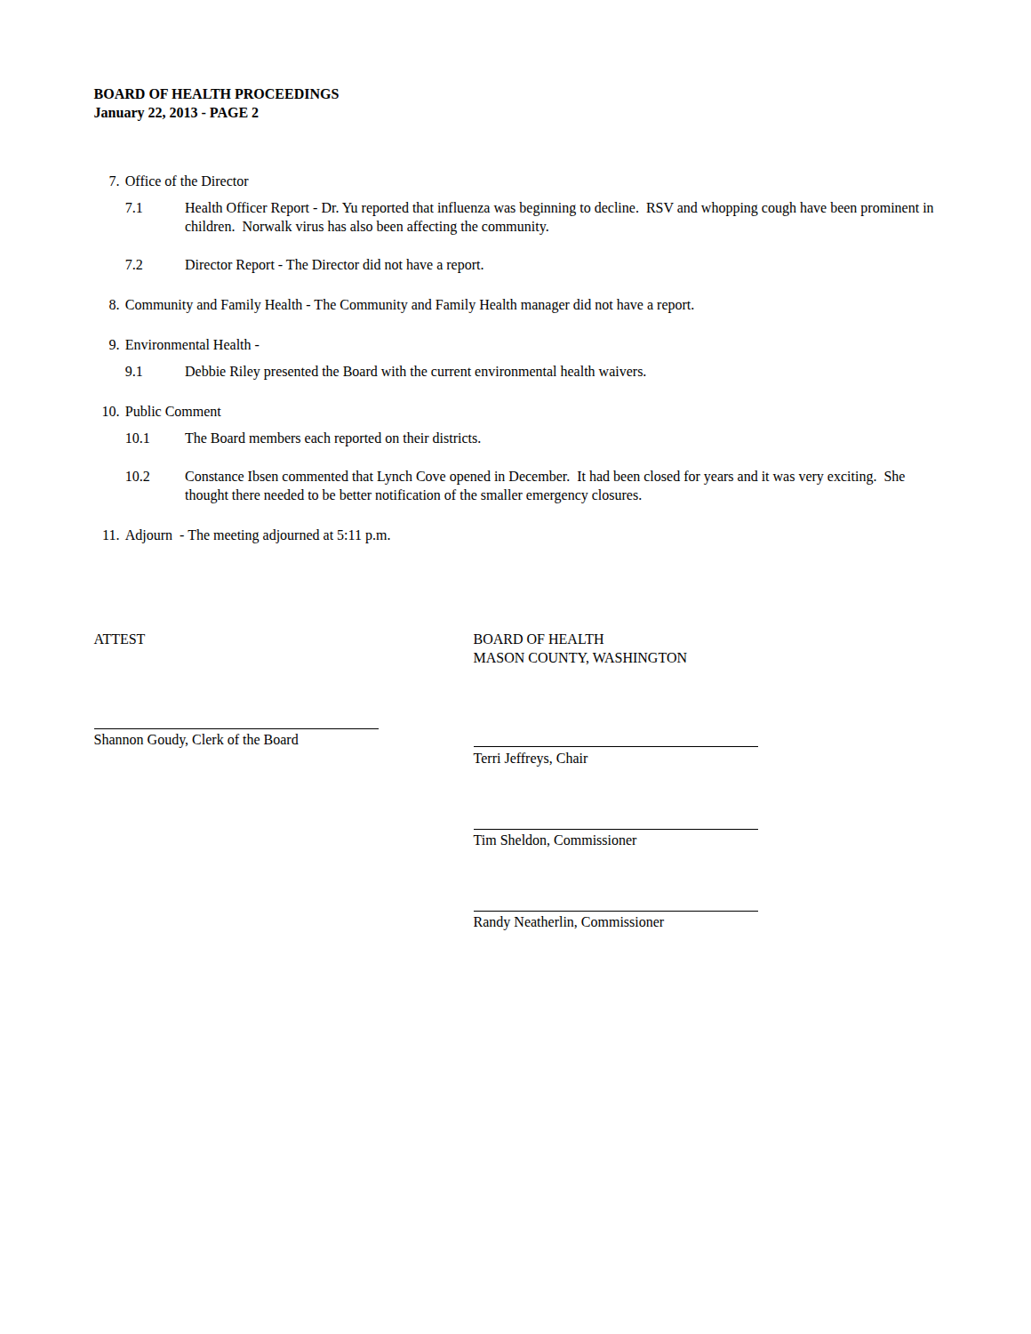BOARD OF HEALTH PROCEEDINGS
January 22, 2013 - PAGE 2
7. Office of the Director
7.1 Health Officer Report - Dr. Yu reported that influenza was beginning to decline. RSV and whopping cough have been prominent in children. Norwalk virus has also been affecting the community.
7.2 Director Report - The Director did not have a report.
8. Community and Family Health - The Community and Family Health manager did not have a report.
9. Environmental Health -
9.1 Debbie Riley presented the Board with the current environmental health waivers.
10. Public Comment
10.1 The Board members each reported on their districts.
10.2 Constance Ibsen commented that Lynch Cove opened in December. It had been closed for years and it was very exciting. She thought there needed to be better notification of the smaller emergency closures.
11. Adjourn - The meeting adjourned at 5:11 p.m.
| ATTEST Shannon Goudy, Clerk of the Board | BOARD OF HEALTH MASON COUNTY, WASHINGTON Terri Jeffreys, Chair Tim Sheldon, Commissioner Randy Neatherlin, Commissioner |